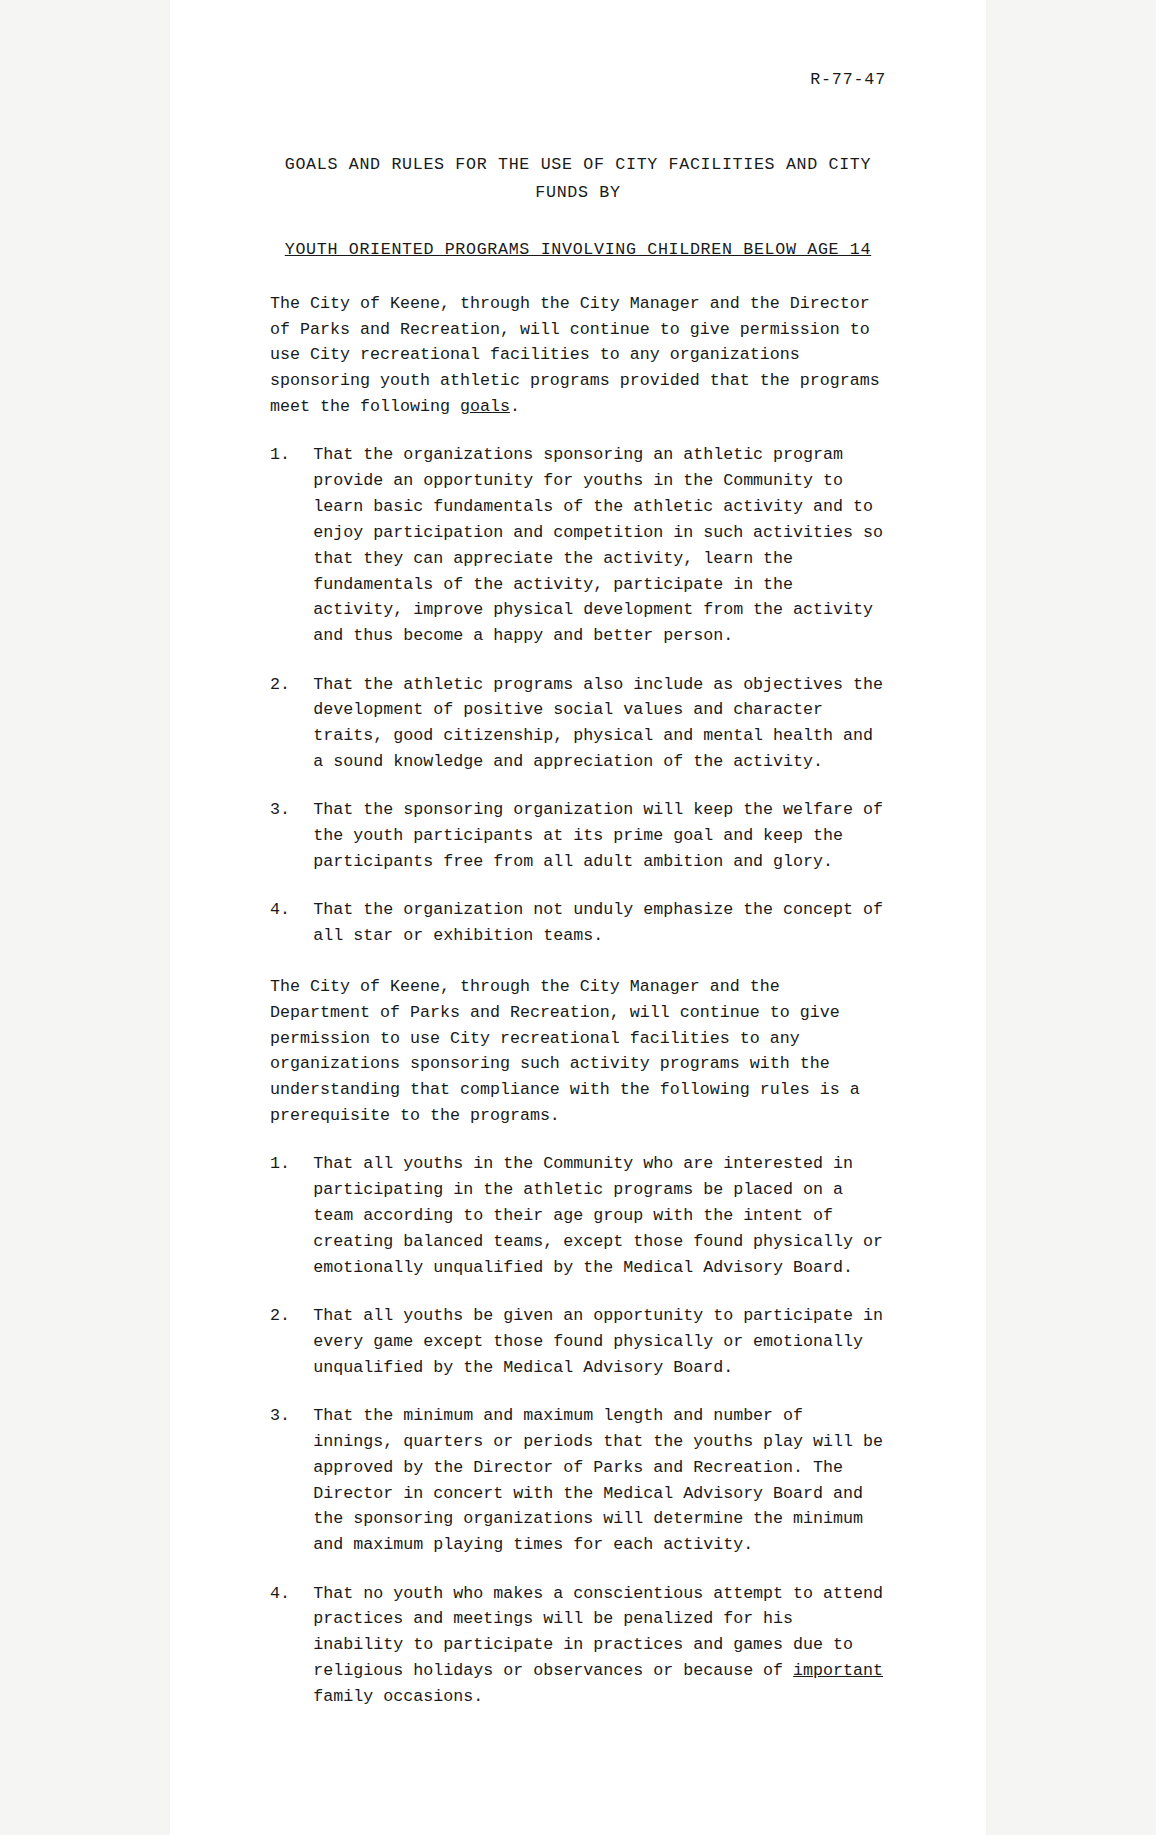R-77-47
GOALS AND RULES FOR THE USE OF CITY FACILITIES AND CITY FUNDS BY
YOUTH ORIENTED PROGRAMS INVOLVING CHILDREN BELOW AGE 14
The City of Keene, through the City Manager and the Director of Parks and Recreation, will continue to give permission to use City recreational facilities to any organizations sponsoring youth athletic programs provided that the programs meet the following goals.
That the organizations sponsoring an athletic program provide an opportunity for youths in the Community to learn basic fundamentals of the athletic activity and to enjoy participation and competition in such activities so that they can appreciate the activity, learn the fundamentals of the activity, participate in the activity, improve physical development from the activity and thus become a happy and better person.
That the athletic programs also include as objectives the development of positive social values and character traits, good citizenship, physical and mental health and a sound knowledge and appreciation of the activity.
That the sponsoring organization will keep the welfare of the youth participants at its prime goal and keep the participants free from all adult ambition and glory.
That the organization not unduly emphasize the concept of all star or exhibition teams.
The City of Keene, through the City Manager and the Department of Parks and Recreation, will continue to give permission to use City recreational facilities to any organizations sponsoring such activity programs with the understanding that compliance with the following rules is a prerequisite to the programs.
That all youths in the Community who are interested in participating in the athletic programs be placed on a team according to their age group with the intent of creating balanced teams, except those found physically or emotionally unqualified by the Medical Advisory Board.
That all youths be given an opportunity to participate in every game except those found physically or emotionally unqualified by the Medical Advisory Board.
That the minimum and maximum length and number of innings, quarters or periods that the youths play will be approved by the Director of Parks and Recreation. The Director in concert with the Medical Advisory Board and the sponsoring organizations will determine the minimum and maximum playing times for each activity.
That no youth who makes a conscientious attempt to attend practices and meetings will be penalized for his inability to participate in practices and games due to religious holidays or observances or because of important family occasions.